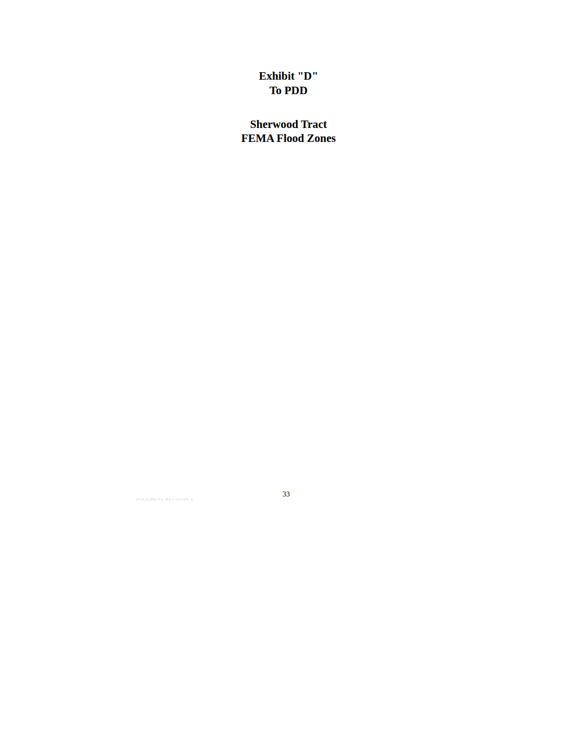Exhibit "D" To PDD Sherwood Tract FEMA Flood Zones
DOCUMENT REVISION 4
33